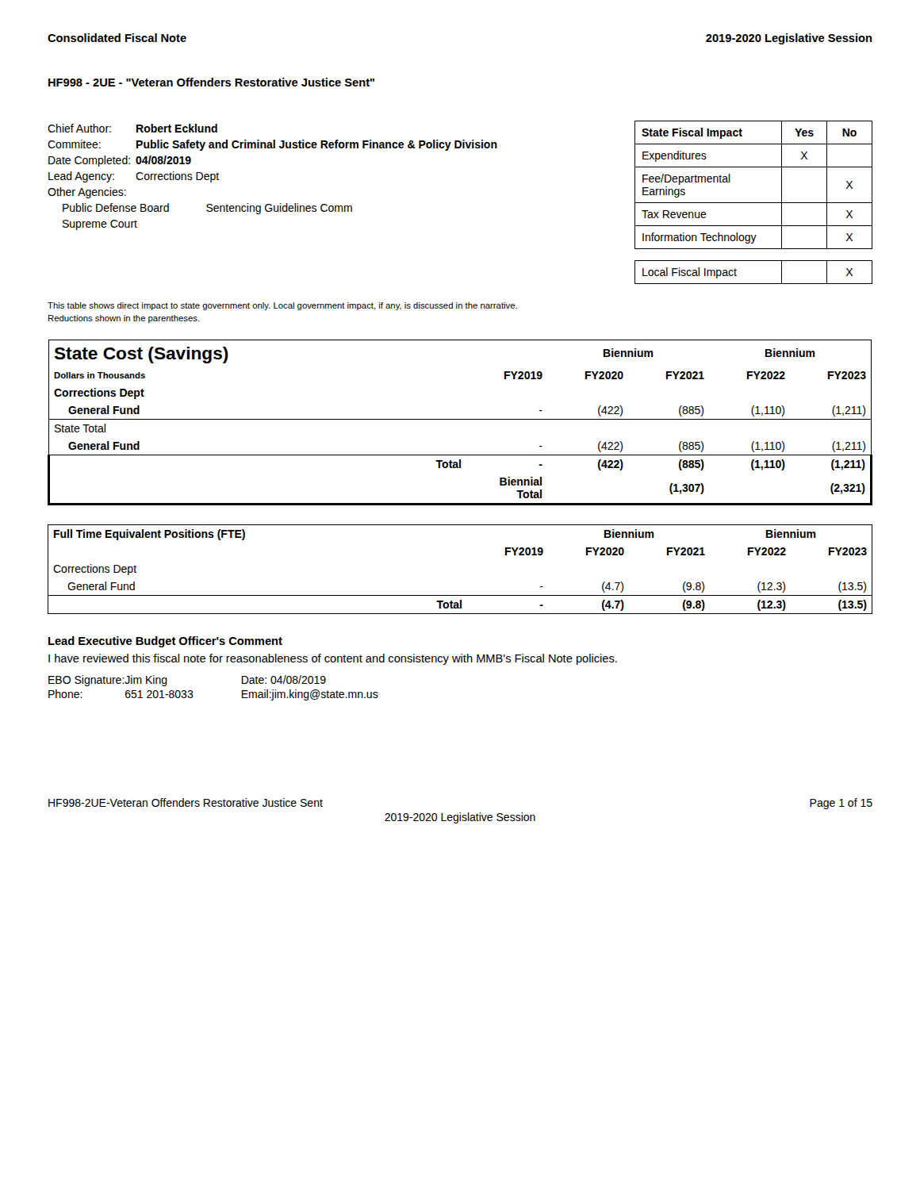Consolidated Fiscal Note
2019-2020 Legislative Session
HF998 - 2UE - "Veteran Offenders Restorative Justice Sent"
| Chief Author: | Robert Ecklund |
| Commitee: | Public Safety and Criminal Justice Reform Finance & Policy Division |
| Date Completed: | 04/08/2019 |
| Lead Agency: | Corrections Dept |
| Other Agencies: |
| Public Defense Board | Sentencing Guidelines Comm |
| Supreme Court | |
| State Fiscal Impact | Yes | No |
| --- | --- | --- |
| Expenditures | X | |
| Fee/Departmental Earnings | | X |
| Tax Revenue | | X |
| Information Technology | | X |
| Local Fiscal Impact | | X |
This table shows direct impact to state government only. Local government impact, if any, is discussed in the narrative.
Reductions shown in the parentheses.
| State Cost (Savings) | | Biennium | Biennium |
| Dollars in Thousands | FY2019 | FY2020 | FY2021 | FY2022 | FY2023 |
| Corrections Dept | | | | | |
| General Fund | - | (422) | (885) | (1,110) | (1,211) |
| State Total | | | | | |
| General Fund | - | (422) | (885) | (1,110) | (1,211) |
| | Total | - | (422) | (885) | (1,110) | (1,211) |
| | | Biennial Total | | (1,307) | | (2,321) |
| Full Time Equivalent Positions (FTE) | | Biennium | Biennium |
| | FY2019 | FY2020 | FY2021 | FY2022 | FY2023 |
| Corrections Dept | | | | | |
| General Fund | - | (4.7) | (9.8) | (12.3) | (13.5) |
| | Total | - | (4.7) | (9.8) | (12.3) | (13.5) |
Lead Executive Budget Officer's Comment
I have reviewed this fiscal note for reasonableness of content and consistency with MMB's Fiscal Note policies.
| EBO Signature: | Jim King | | Date: 04/08/2019 |
| Phone: | 651 201-8033 | | Email:jim.king@state.mn.us |
HF998-2UE-Veteran Offenders Restorative Justice Sent
Page 1 of 15
2019-2020 Legislative Session